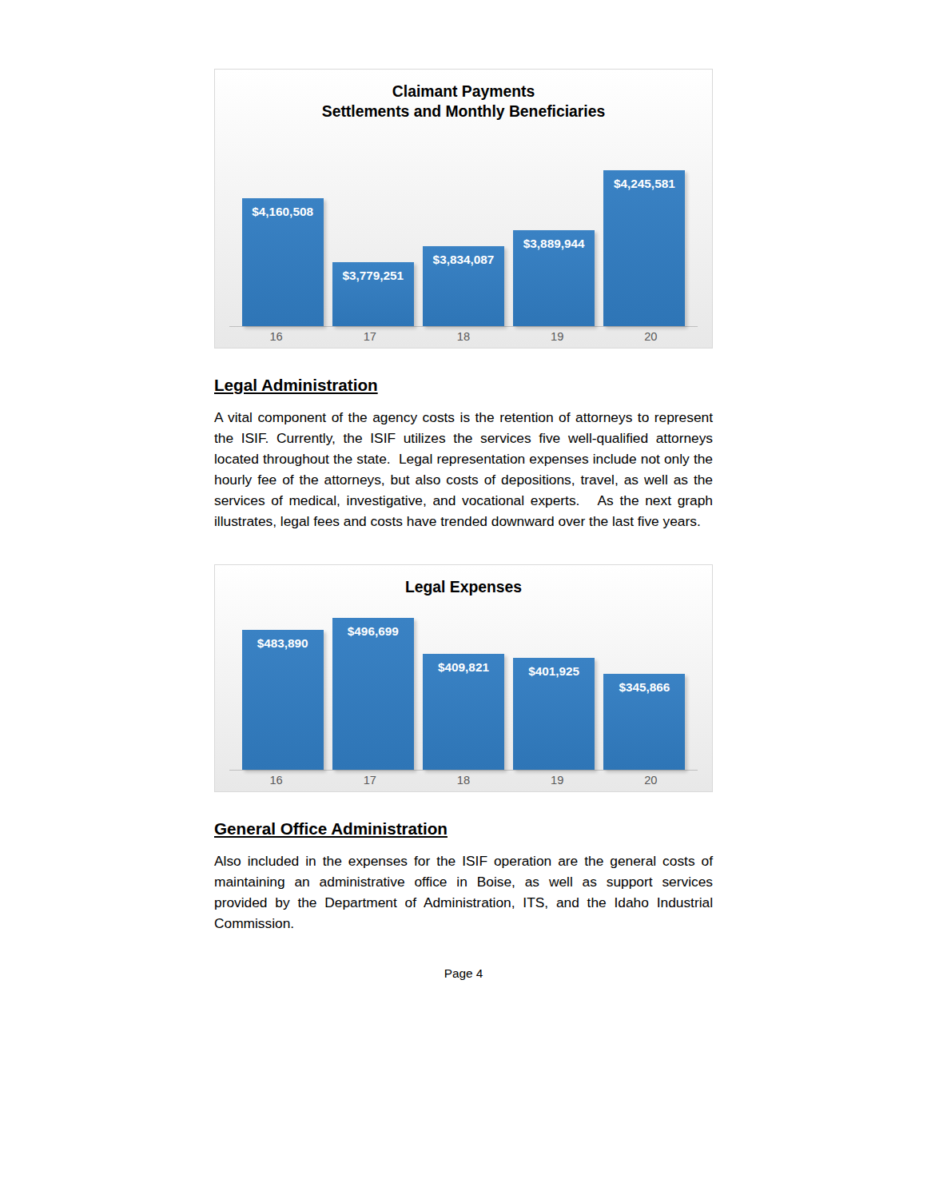Claimant Payments
Settlements and Monthly Beneficiaries
$4,160,508
$3,779,251
$3,834,087
$3,889,944
$4,245,581
16
17
18
19
20
Legal Administration
A vital component of the agency costs is the retention of attorneys to represent the ISIF. Currently, the ISIF utilizes the services five well-qualified attorneys located throughout the state. Legal representation expenses include not only the hourly fee of the attorneys, but also costs of depositions, travel, as well as the services of medical, investigative, and vocational experts. As the next graph illustrates, legal fees and costs have trended downward over the last five years.
Legal Expenses
$483,890
$496,699
$409,821
$401,925
$345,866
16
17
18
19
20
General Office Administration
Also included in the expenses for the ISIF operation are the general costs of maintaining an administrative office in Boise, as well as support services provided by the Department of Administration, ITS, and the Idaho Industrial Commission.
Page 4